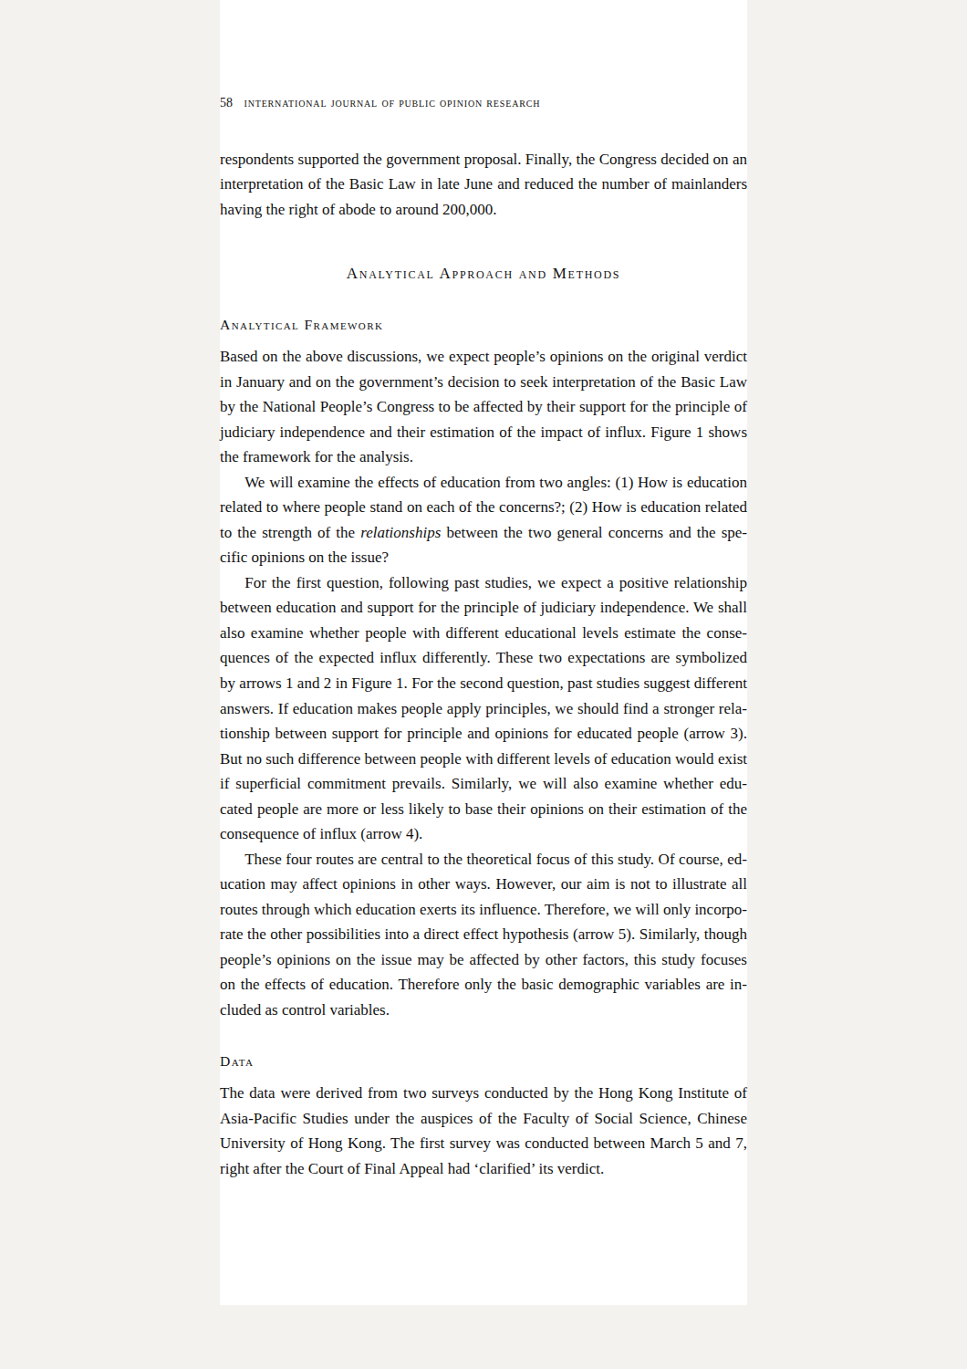58international journal of public opinion research
respondents supported the government proposal. Finally, the Congress decided on an interpretation of the Basic Law in late June and reduced the number of mainlanders having the right of abode to around 200,000.
Analytical Approach and Methods
Analytical Framework
Based on the above discussions, we expect people’s opinions on the original verdict in January and on the government’s decision to seek interpretation of the Basic Law by the National People’s Congress to be affected by their support for the principle of judiciary independence and their estimation of the impact of influx. Figure 1 shows the framework for the analysis.
We will examine the effects of education from two angles: (1) How is education related to where people stand on each of the concerns?; (2) How is education related to the strength of the relationships between the two general concerns and the specific opinions on the issue?
For the first question, following past studies, we expect a positive relationship between education and support for the principle of judiciary independence. We shall also examine whether people with different educational levels estimate the consequences of the expected influx differently. These two expectations are symbolized by arrows 1 and 2 in Figure 1. For the second question, past studies suggest different answers. If education makes people apply principles, we should find a stronger relationship between support for principle and opinions for educated people (arrow 3). But no such difference between people with different levels of education would exist if superficial commitment prevails. Similarly, we will also examine whether educated people are more or less likely to base their opinions on their estimation of the consequence of influx (arrow 4).
These four routes are central to the theoretical focus of this study. Of course, education may affect opinions in other ways. However, our aim is not to illustrate all routes through which education exerts its influence. Therefore, we will only incorporate the other possibilities into a direct effect hypothesis (arrow 5). Similarly, though people’s opinions on the issue may be affected by other factors, this study focuses on the effects of education. Therefore only the basic demographic variables are included as control variables.
Data
The data were derived from two surveys conducted by the Hong Kong Institute of Asia-Pacific Studies under the auspices of the Faculty of Social Science, Chinese University of Hong Kong. The first survey was conducted between March 5 and 7, right after the Court of Final Appeal had ‘clarified’ its verdict.